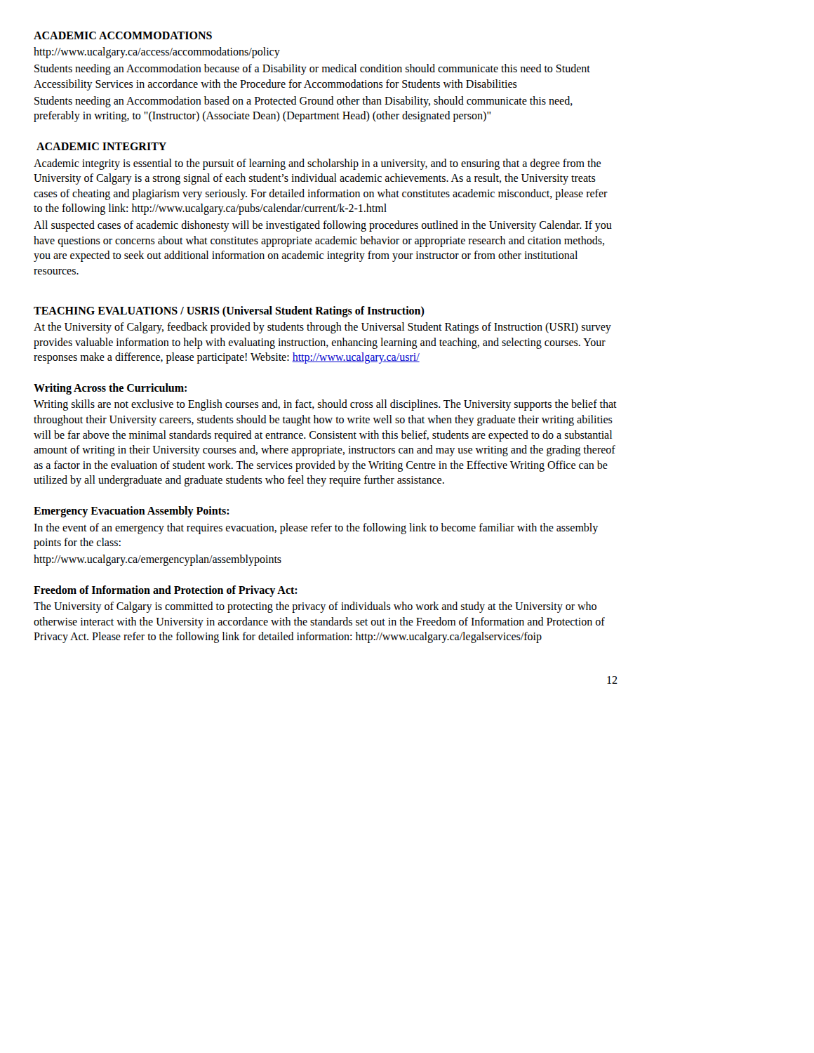ACADEMIC ACCOMMODATIONS
http://www.ucalgary.ca/access/accommodations/policy
Students needing an Accommodation because of a Disability or medical condition should communicate this need to Student Accessibility Services in accordance with the Procedure for Accommodations for Students with Disabilities
Students needing an Accommodation based on a Protected Ground other than Disability, should communicate this need, preferably in writing, to "(Instructor) (Associate Dean) (Department Head) (other designated person)"
ACADEMIC INTEGRITY
Academic integrity is essential to the pursuit of learning and scholarship in a university, and to ensuring that a degree from the University of Calgary is a strong signal of each student’s individual academic achievements. As a result, the University treats cases of cheating and plagiarism very seriously. For detailed information on what constitutes academic misconduct, please refer to the following link: http://www.ucalgary.ca/pubs/calendar/current/k-2-1.html
All suspected cases of academic dishonesty will be investigated following procedures outlined in the University Calendar. If you have questions or concerns about what constitutes appropriate academic behavior or appropriate research and citation methods, you are expected to seek out additional information on academic integrity from your instructor or from other institutional resources.
TEACHING EVALUATIONS / USRIS (Universal Student Ratings of Instruction)
At the University of Calgary, feedback provided by students through the Universal Student Ratings of Instruction (USRI) survey provides valuable information to help with evaluating instruction, enhancing learning and teaching, and selecting courses. Your responses make a difference, please participate! Website: http://www.ucalgary.ca/usri/
Writing Across the Curriculum:
Writing skills are not exclusive to English courses and, in fact, should cross all disciplines. The University supports the belief that throughout their University careers, students should be taught how to write well so that when they graduate their writing abilities will be far above the minimal standards required at entrance. Consistent with this belief, students are expected to do a substantial amount of writing in their University courses and, where appropriate, instructors can and may use writing and the grading thereof as a factor in the evaluation of student work. The services provided by the Writing Centre in the Effective Writing Office can be utilized by all undergraduate and graduate students who feel they require further assistance.
Emergency Evacuation Assembly Points:
In the event of an emergency that requires evacuation, please refer to the following link to become familiar with the assembly points for the class:
http://www.ucalgary.ca/emergencyplan/assemblypoints
Freedom of Information and Protection of Privacy Act:
The University of Calgary is committed to protecting the privacy of individuals who work and study at the University or who otherwise interact with the University in accordance with the standards set out in the Freedom of Information and Protection of Privacy Act. Please refer to the following link for detailed information: http://www.ucalgary.ca/legalservices/foip
12